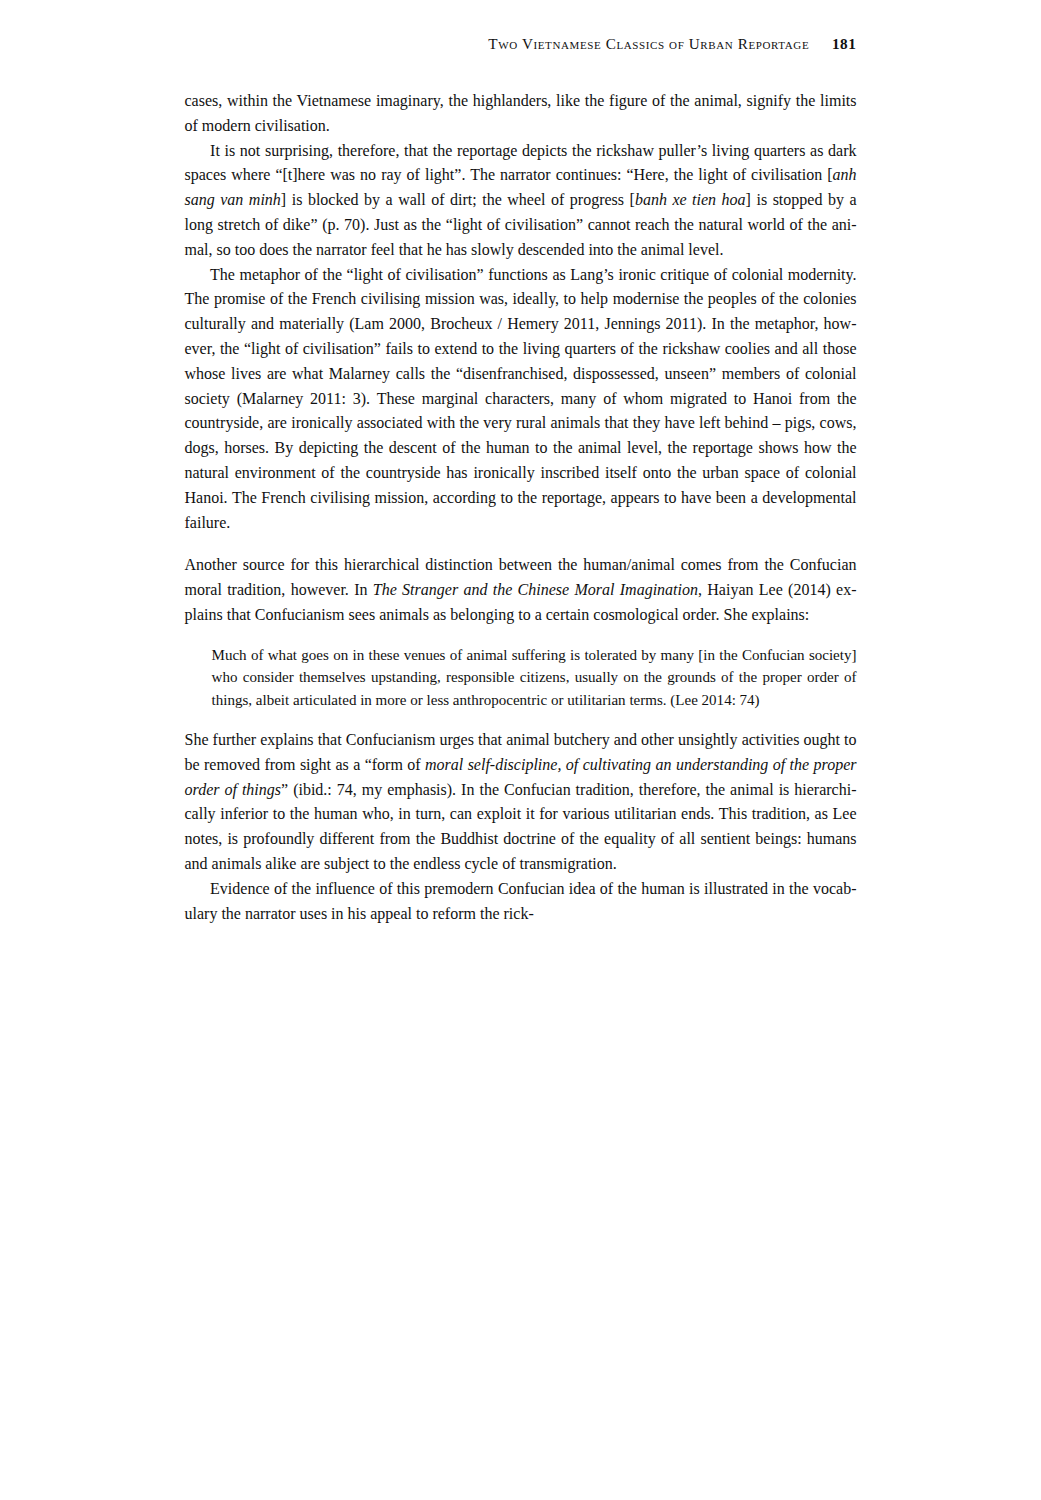Two Vietnamese Classics of Urban Reportage 181
cases, within the Vietnamese imaginary, the highlanders, like the figure of the animal, signify the limits of modern civilisation.
It is not surprising, therefore, that the reportage depicts the rickshaw puller’s living quarters as dark spaces where “[t]here was no ray of light”. The narrator continues: “Here, the light of civilisation [anh sang van minh] is blocked by a wall of dirt; the wheel of progress [banh xe tien hoa] is stopped by a long stretch of dike” (p. 70). Just as the “light of civilisation” cannot reach the natural world of the animal, so too does the narrator feel that he has slowly descended into the animal level.
The metaphor of the “light of civilisation” functions as Lang’s ironic critique of colonial modernity. The promise of the French civilising mission was, ideally, to help modernise the peoples of the colonies culturally and materially (Lam 2000, Brocheux / Hemery 2011, Jennings 2011). In the metaphor, however, the “light of civilisation” fails to extend to the living quarters of the rickshaw coolies and all those whose lives are what Malarney calls the “disenfranchised, dispossessed, unseen” members of colonial society (Malarney 2011: 3). These marginal characters, many of whom migrated to Hanoi from the countryside, are ironically associated with the very rural animals that they have left behind – pigs, cows, dogs, horses. By depicting the descent of the human to the animal level, the reportage shows how the natural environment of the countryside has ironically inscribed itself onto the urban space of colonial Hanoi. The French civilising mission, according to the reportage, appears to have been a developmental failure.
Another source for this hierarchical distinction between the human/animal comes from the Confucian moral tradition, however. In The Stranger and the Chinese Moral Imagination, Haiyan Lee (2014) explains that Confucianism sees animals as belonging to a certain cosmological order. She explains:
Much of what goes on in these venues of animal suffering is tolerated by many [in the Confucian society] who consider themselves upstanding, responsible citizens, usually on the grounds of the proper order of things, albeit articulated in more or less anthropocentric or utilitarian terms. (Lee 2014: 74)
She further explains that Confucianism urges that animal butchery and other unsightly activities ought to be removed from sight as a “form of moral self-discipline, of cultivating an understanding of the proper order of things” (ibid.: 74, my emphasis). In the Confucian tradition, therefore, the animal is hierarchically inferior to the human who, in turn, can exploit it for various utilitarian ends. This tradition, as Lee notes, is profoundly different from the Buddhist doctrine of the equality of all sentient beings: humans and animals alike are subject to the endless cycle of transmigration.
Evidence of the influence of this premodern Confucian idea of the human is illustrated in the vocabulary the narrator uses in his appeal to reform the rick-